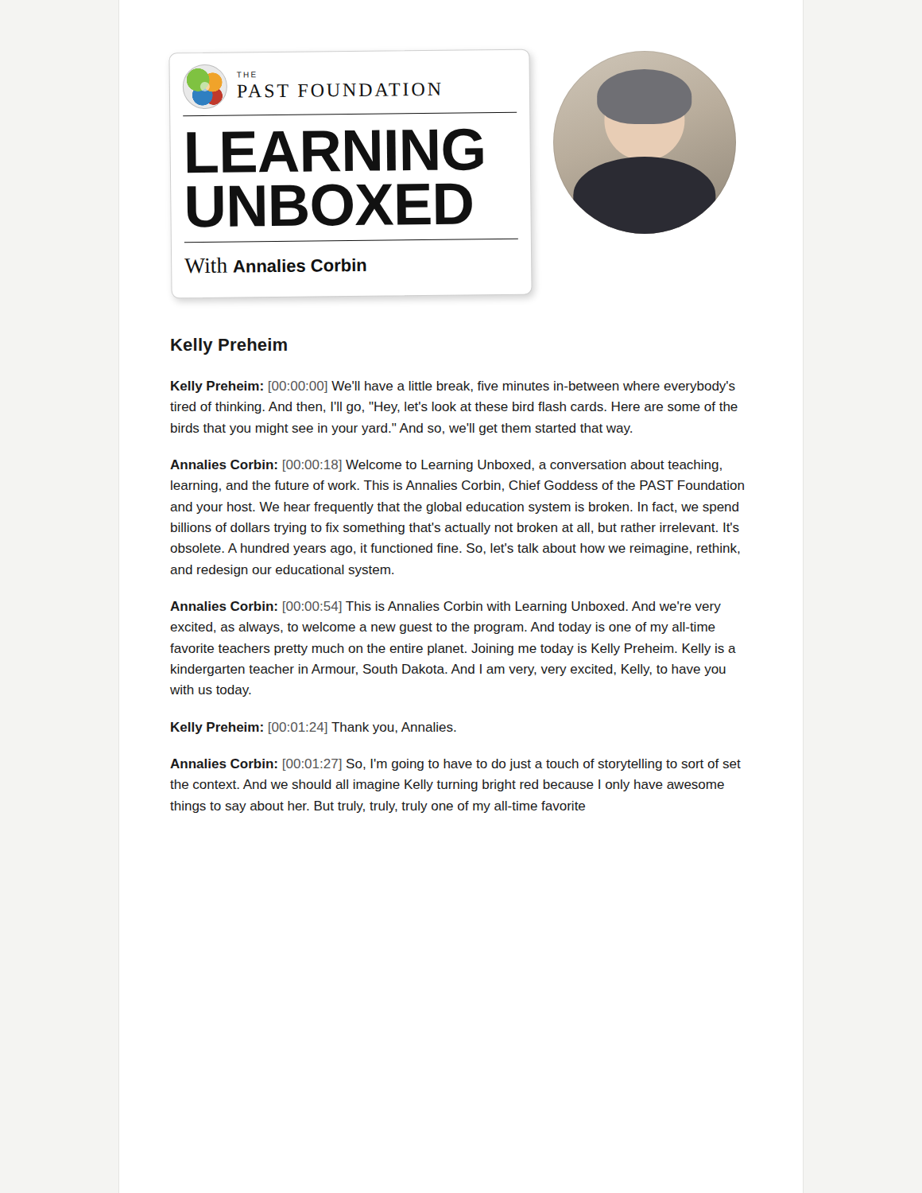The PAST Foundation
Learning Unboxed
With Annalies Corbin
Kelly Preheim
Kelly Preheim: [00:00:00] We'll have a little break, five minutes in-between where everybody's tired of thinking. And then, I'll go, "Hey, let's look at these bird flash cards. Here are some of the birds that you might see in your yard." And so, we'll get them started that way.
Annalies Corbin: [00:00:18] Welcome to Learning Unboxed, a conversation about teaching, learning, and the future of work. This is Annalies Corbin, Chief Goddess of the PAST Foundation and your host. We hear frequently that the global education system is broken. In fact, we spend billions of dollars trying to fix something that's actually not broken at all, but rather irrelevant. It's obsolete. A hundred years ago, it functioned fine. So, let's talk about how we reimagine, rethink, and redesign our educational system.
Annalies Corbin: [00:00:54] This is Annalies Corbin with Learning Unboxed. And we're very excited, as always, to welcome a new guest to the program. And today is one of my all-time favorite teachers pretty much on the entire planet. Joining me today is Kelly Preheim. Kelly is a kindergarten teacher in Armour, South Dakota. And I am very, very excited, Kelly, to have you with us today.
Kelly Preheim: [00:01:24] Thank you, Annalies.
Annalies Corbin: [00:01:27] So, I'm going to have to do just a touch of storytelling to sort of set the context. And we should all imagine Kelly turning bright red because I only have awesome things to say about her. But truly, truly, truly one of my all-time favorite